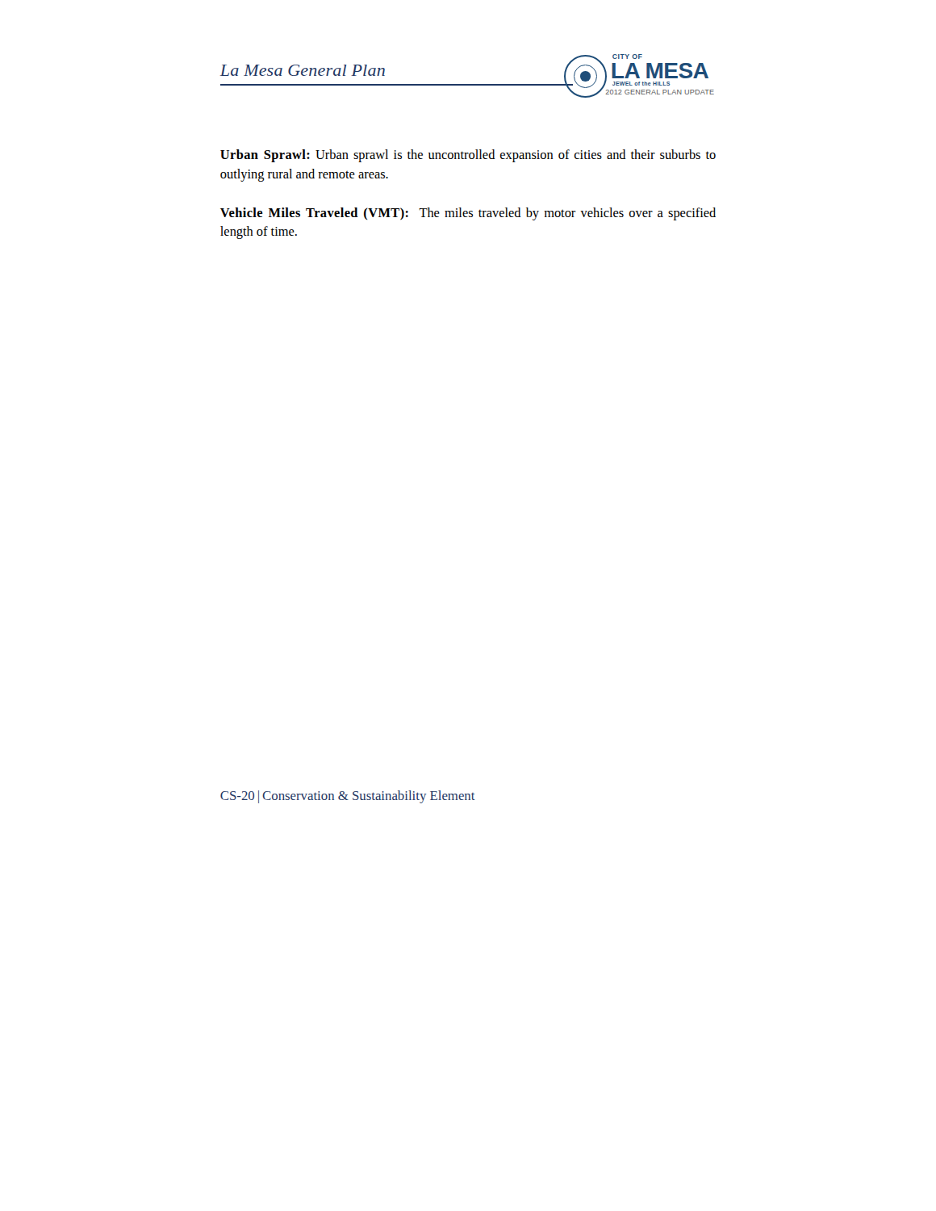La Mesa General Plan
CITY OF LA MESA JEWEL of the HILLS
2012 GENERAL PLAN UPDATE
Urban Sprawl: Urban sprawl is the uncontrolled expansion of cities and their suburbs to outlying rural and remote areas.
Vehicle Miles Traveled (VMT): The miles traveled by motor vehicles over a specified length of time.
CS-20|Conservation & Sustainability Element